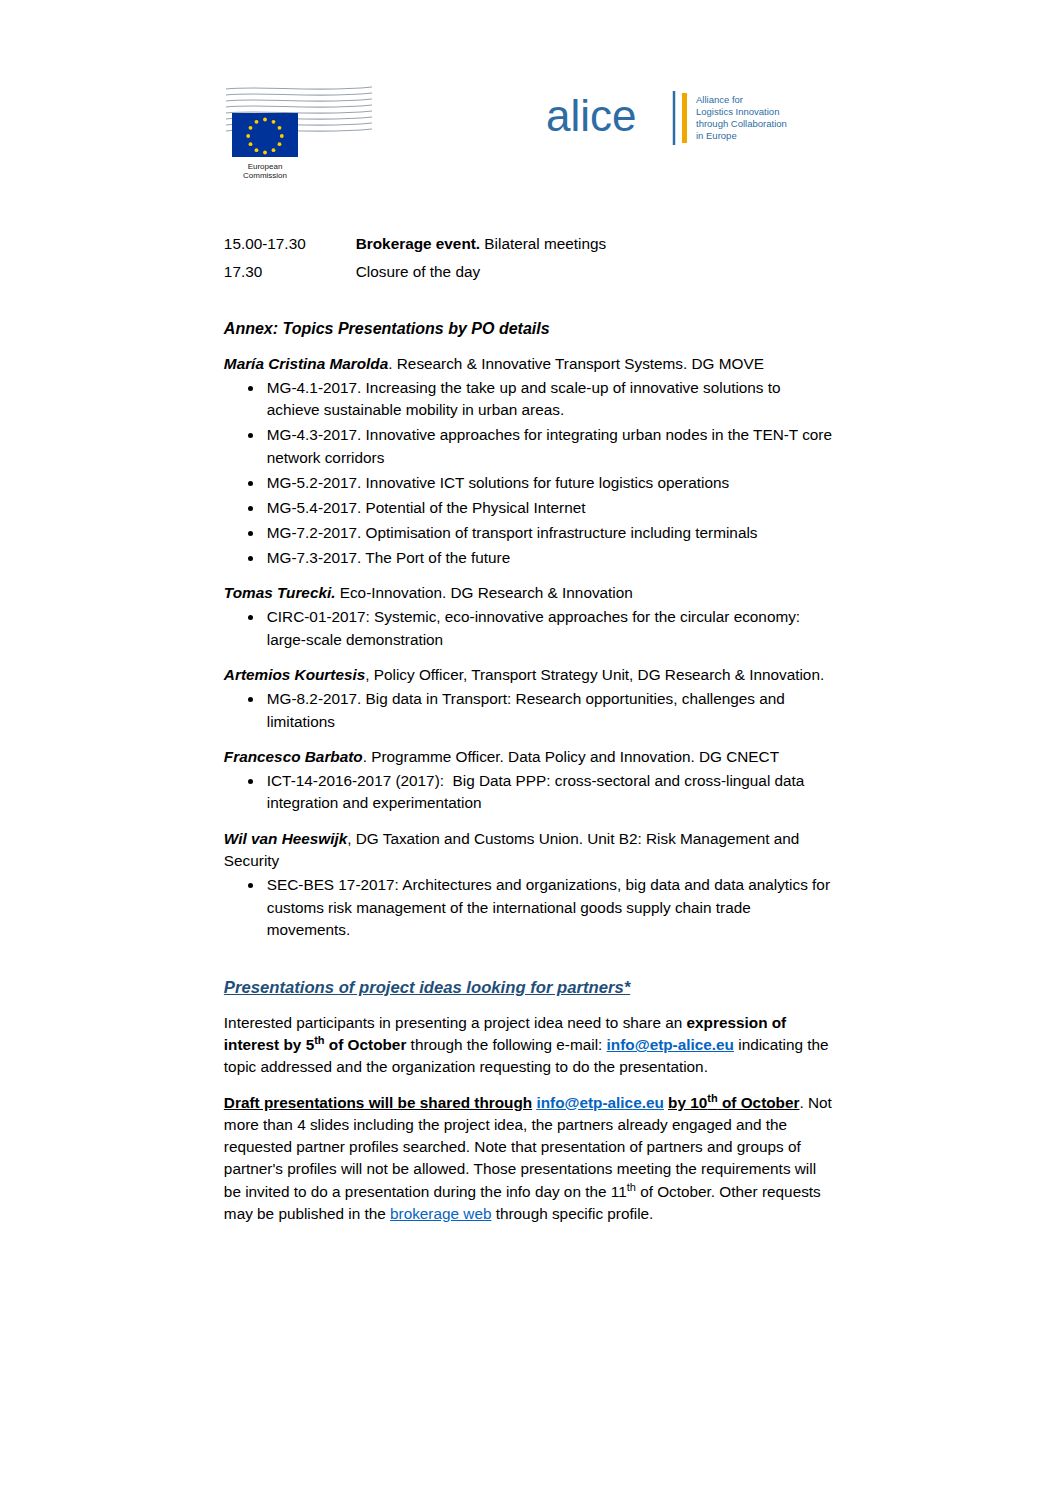European Commission alice Alliance for Logistics Innovation through Collaboration in Europe
15.00-17.30
Brokerage event. Bilateral meetings
17.30
Closure of the day
Annex: Topics Presentations by PO details
María Cristina Marolda. Research & Innovative Transport Systems. DG MOVE
MG-4.1-2017. Increasing the take up and scale-up of innovative solutions to achieve sustainable mobility in urban areas.
MG-4.3-2017. Innovative approaches for integrating urban nodes in the TEN-T core network corridors
MG-5.2-2017. Innovative ICT solutions for future logistics operations
MG-5.4-2017. Potential of the Physical Internet
MG-7.2-2017. Optimisation of transport infrastructure including terminals
MG-7.3-2017. The Port of the future
Tomas Turecki. Eco-Innovation. DG Research & Innovation
CIRC-01-2017: Systemic, eco-innovative approaches for the circular economy: large-scale demonstration
Artemios Kourtesis, Policy Officer, Transport Strategy Unit, DG Research & Innovation.
MG-8.2-2017. Big data in Transport: Research opportunities, challenges and limitations
Francesco Barbato. Programme Officer. Data Policy and Innovation. DG CNECT
ICT-14-2016-2017 (2017): Big Data PPP: cross-sectoral and cross-lingual data integration and experimentation
Wil van Heeswijk, DG Taxation and Customs Union. Unit B2: Risk Management and Security
SEC-BES 17-2017: Architectures and organizations, big data and data analytics for customs risk management of the international goods supply chain trade movements.
Presentations of project ideas looking for partners*
Interested participants in presenting a project idea need to share an expression of interest by 5th of October through the following e-mail: info@etp-alice.eu indicating the topic addressed and the organization requesting to do the presentation.
Draft presentations will be shared through info@etp-alice.eu by 10th of October. Not more than 4 slides including the project idea, the partners already engaged and the requested partner profiles searched. Note that presentation of partners and groups of partner's profiles will not be allowed. Those presentations meeting the requirements will be invited to do a presentation during the info day on the 11th of October. Other requests may be published in the brokerage web through specific profile.